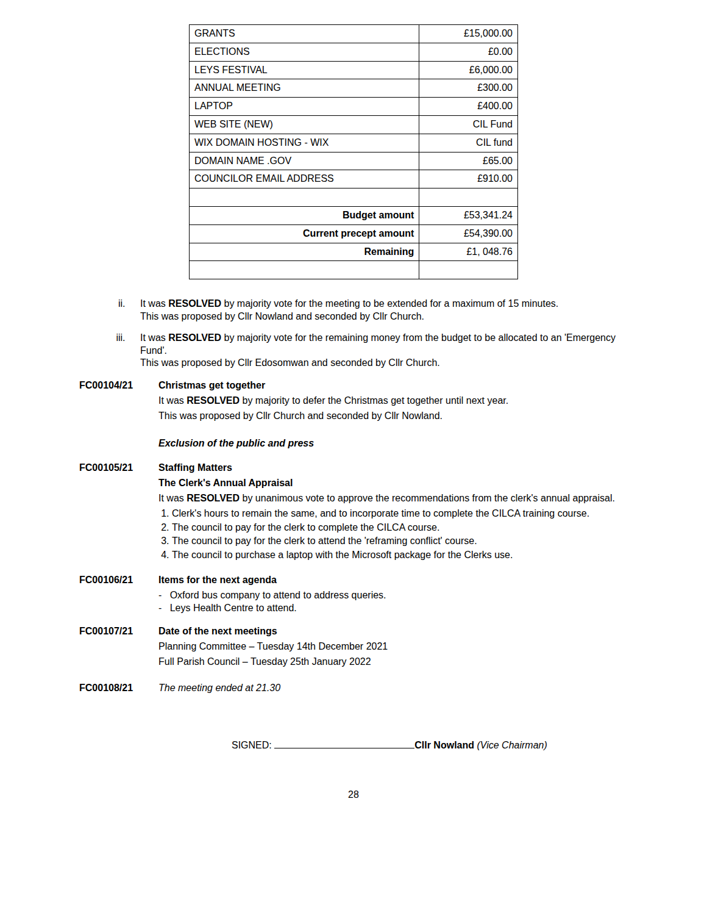| GRANTS | £15,000.00 |
| ELECTIONS | £0.00 |
| LEYS FESTIVAL | £6,000.00 |
| ANNUAL MEETING | £300.00 |
| LAPTOP | £400.00 |
| WEB SITE (NEW) | CIL Fund |
| WIX DOMAIN HOSTING - WIX | CIL fund |
| DOMAIN NAME .GOV | £65.00 |
| COUNCILOR EMAIL ADDRESS | £910.00 |
| Budget amount | £53,341.24 |
| Current precept amount | £54,390.00 |
| Remaining | £1, 048.76 |
It was RESOLVED by majority vote for the meeting to be extended for a maximum of 15 minutes.
This was proposed by Cllr Nowland and seconded by Cllr Church.
It was RESOLVED by majority vote for the remaining money from the budget to be allocated to an 'Emergency Fund'.
This was proposed by Cllr Edosomwan and seconded by Cllr Church.
FC00104/21
Christmas get together
It was RESOLVED by majority to defer the Christmas get together until next year.
This was proposed by Cllr Church and seconded by Cllr Nowland.
Exclusion of the public and press
FC00105/21
Staffing Matters
The Clerk's Annual Appraisal
It was RESOLVED by unanimous vote to approve the recommendations from the clerk's annual appraisal.
Clerk's hours to remain the same, and to incorporate time to complete the CILCA training course.
The council to pay for the clerk to complete the CILCA course.
The council to pay for the clerk to attend the 'reframing conflict' course.
The council to purchase a laptop with the Microsoft package for the Clerks use.
FC00106/21
Items for the next agenda
Oxford bus company to attend to address queries.
Leys Health Centre to attend.
FC00107/21
Date of the next meetings
Planning Committee – Tuesday 14th December 2021
Full Parish Council – Tuesday 25th January 2022
FC00108/21
The meeting ended at 21.30
SIGNED: Cllr Nowland (Vice Chairman)
28